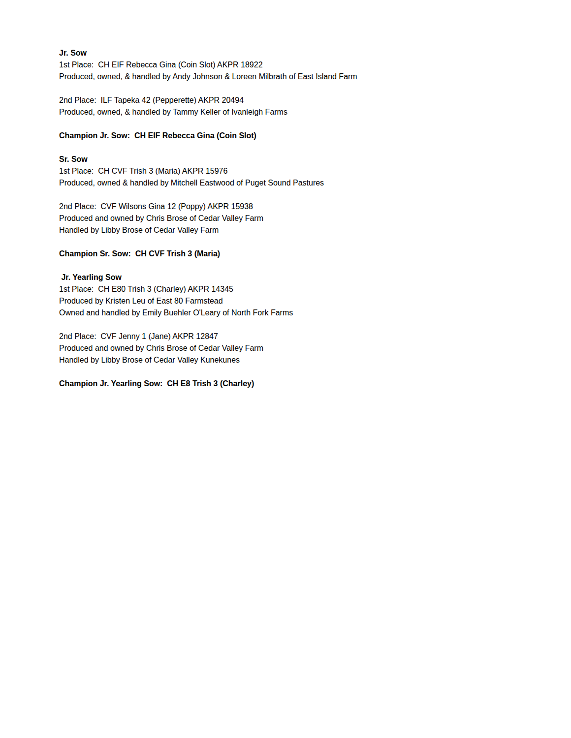Jr. Sow
1st Place: CH EIF Rebecca Gina (Coin Slot) AKPR 18922
Produced, owned, & handled by Andy Johnson & Loreen Milbrath of East Island Farm
2nd Place: ILF Tapeka 42 (Pepperette) AKPR 20494
Produced, owned, & handled by Tammy Keller of Ivanleigh Farms
Champion Jr. Sow: CH EIF Rebecca Gina (Coin Slot)
Sr. Sow
1st Place: CH CVF Trish 3 (Maria) AKPR 15976
Produced, owned & handled by Mitchell Eastwood of Puget Sound Pastures
2nd Place: CVF Wilsons Gina 12 (Poppy) AKPR 15938
Produced and owned by Chris Brose of Cedar Valley Farm
Handled by Libby Brose of Cedar Valley Farm
Champion Sr. Sow: CH CVF Trish 3 (Maria)
Jr. Yearling Sow
1st Place: CH E80 Trish 3 (Charley) AKPR 14345
Produced by Kristen Leu of East 80 Farmstead
Owned and handled by Emily Buehler O'Leary of North Fork Farms
2nd Place: CVF Jenny 1 (Jane) AKPR 12847
Produced and owned by Chris Brose of Cedar Valley Farm
Handled by Libby Brose of Cedar Valley Kunekunes
Champion Jr. Yearling Sow: CH E8 Trish 3 (Charley)